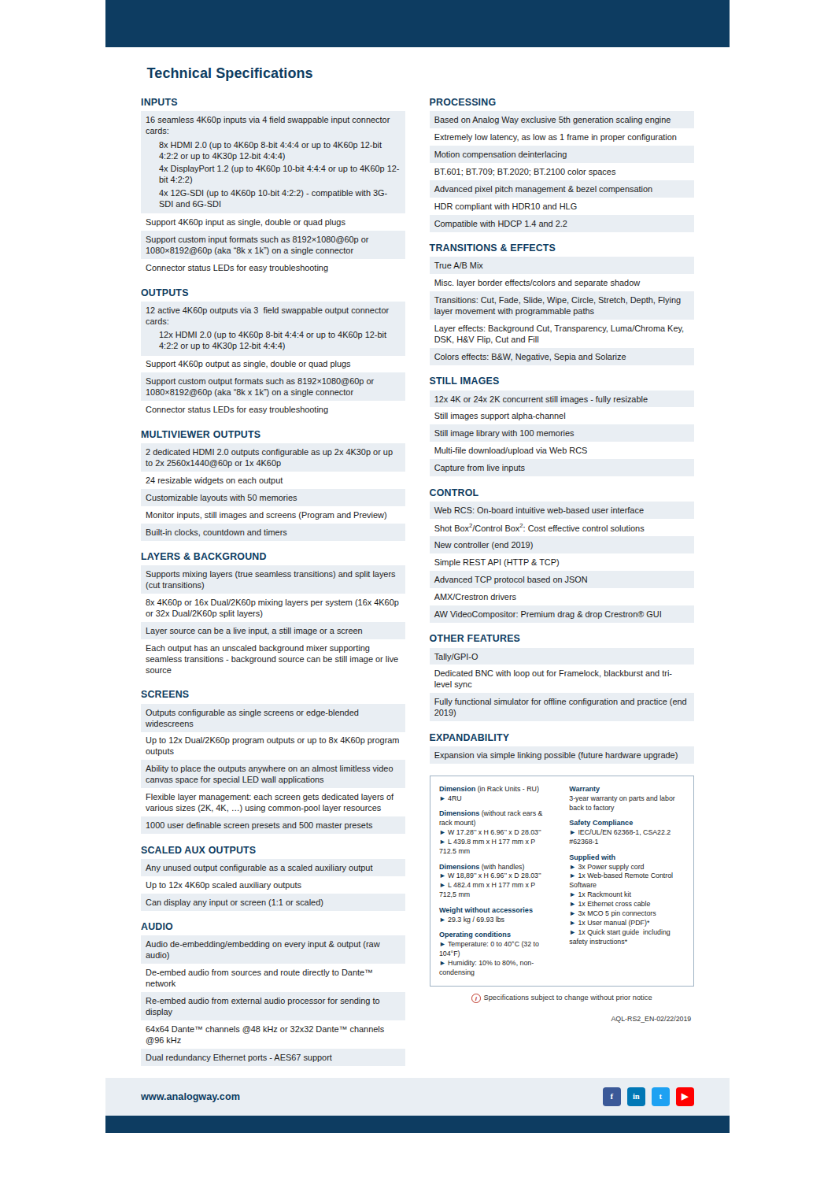Technical Specifications
INPUTS
16 seamless 4K60p inputs via 4 field swappable input connector cards:
8x HDMI 2.0 (up to 4K60p 8-bit 4:4:4 or up to 4K60p 12-bit 4:2:2 or up to 4K30p 12-bit 4:4:4)
4x DisplayPort 1.2 (up to 4K60p 10-bit 4:4:4 or up to 4K60p 12-bit 4:2:2)
4x 12G-SDI (up to 4K60p 10-bit 4:2:2) - compatible with 3G-SDI and 6G-SDI
Support 4K60p input as single, double or quad plugs
Support custom input formats such as 8192×1080@60p or 1080×8192@60p (aka “8k x 1k”) on a single connector
Connector status LEDs for easy troubleshooting
OUTPUTS
12 active 4K60p outputs via 3 field swappable output connector cards:
12x HDMI 2.0 (up to 4K60p 8-bit 4:4:4 or up to 4K60p 12-bit 4:2:2 or up to 4K30p 12-bit 4:4:4)
Support 4K60p output as single, double or quad plugs
Support custom output formats such as 8192×1080@60p or 1080×8192@60p (aka “8k x 1k”) on a single connector
Connector status LEDs for easy troubleshooting
MULTIVIEWER OUTPUTS
2 dedicated HDMI 2.0 outputs configurable as up 2x 4K30p or up to 2x 2560x1440@60p or 1x 4K60p
24 resizable widgets on each output
Customizable layouts with 50 memories
Monitor inputs, still images and screens (Program and Preview)
Built-in clocks, countdown and timers
LAYERS & BACKGROUND
Supports mixing layers (true seamless transitions) and split layers (cut transitions)
8x 4K60p or 16x Dual/2K60p mixing layers per system (16x 4K60p or 32x Dual/2K60p split layers)
Layer source can be a live input, a still image or a screen
Each output has an unscaled background mixer supporting seamless transitions - background source can be still image or live source
SCREENS
Outputs configurable as single screens or edge-blended widescreens
Up to 12x Dual/2K60p program outputs or up to 8x 4K60p program outputs
Ability to place the outputs anywhere on an almost limitless video canvas space for special LED wall applications
Flexible layer management: each screen gets dedicated layers of various sizes (2K, 4K, …) using common-pool layer resources
1000 user definable screen presets and 500 master presets
SCALED AUX OUTPUTS
Any unused output configurable as a scaled auxiliary output
Up to 12x 4K60p scaled auxiliary outputs
Can display any input or screen (1:1 or scaled)
AUDIO
Audio de-embedding/embedding on every input & output (raw audio)
De-embed audio from sources and route directly to Dante™ network
Re-embed audio from external audio processor for sending to display
64x64 Dante™ channels @48 kHz or 32x32 Dante™ channels @96 kHz
Dual redundancy Ethernet ports - AES67 support
PROCESSING
Based on Analog Way exclusive 5th generation scaling engine
Extremely low latency, as low as 1 frame in proper configuration
Motion compensation deinterlacing
BT.601; BT.709; BT.2020; BT.2100 color spaces
Advanced pixel pitch management & bezel compensation
HDR compliant with HDR10 and HLG
Compatible with HDCP 1.4 and 2.2
TRANSITIONS & EFFECTS
True A/B Mix
Misc. layer border effects/colors and separate shadow
Transitions: Cut, Fade, Slide, Wipe, Circle, Stretch, Depth, Flying layer movement with programmable paths
Layer effects: Background Cut, Transparency, Luma/Chroma Key, DSK, H&V Flip, Cut and Fill
Colors effects: B&W, Negative, Sepia and Solarize
STILL IMAGES
12x 4K or 24x 2K concurrent still images - fully resizable
Still images support alpha-channel
Still image library with 100 memories
Multi-file download/upload via Web RCS
Capture from live inputs
CONTROL
Web RCS: On-board intuitive web-based user interface
Shot Box2/Control Box2: Cost effective control solutions
New controller (end 2019)
Simple REST API (HTTP & TCP)
Advanced TCP protocol based on JSON
AMX/Crestron drivers
AW VideoCompositor: Premium drag & drop Crestron® GUI
OTHER FEATURES
Tally/GPI-O
Dedicated BNC with loop out for Framelock, blackburst and tri-level sync
Fully functional simulator for offline configuration and practice (end 2019)
EXPANDABILITY
Expansion via simple linking possible (future hardware upgrade)
Dimension (in Rack Units - RU)
► 4RU
Dimensions (without rack ears & rack mount)
► W 17.28’’ x H 6.96’’ x D 28.03’’
► L 439.8 mm x H 177 mm x P 712.5 mm
Dimensions (with handles)
► W 18,89’’ x H 6.96’’ x D 28.03’’
► L 482.4 mm x H 177 mm x P 712,5 mm
Weight without accessories
► 29.3 kg / 69.93 lbs
Operating conditions
► Temperature: 0 to 40°C (32 to 104°F)
► Humidity: 10% to 80%, non-condensing
Warranty
3-year warranty on parts and labor back to factory
Safety Compliance
► IEC/UL/EN 62368-1, CSA22.2 #62368-1
Supplied with
► 3x Power supply cord
► 1x Web-based Remote Control Software
► 1x Rackmount kit
► 1x Ethernet cross cable
► 3x MCO 5 pin connectors
► 1x User manual (PDF)*
► 1x Quick start guide including safety instructions*
i Specifications subject to change without prior notice
AQL-RS2_EN-02/22/2019
www.analogway.com
f in t ▶